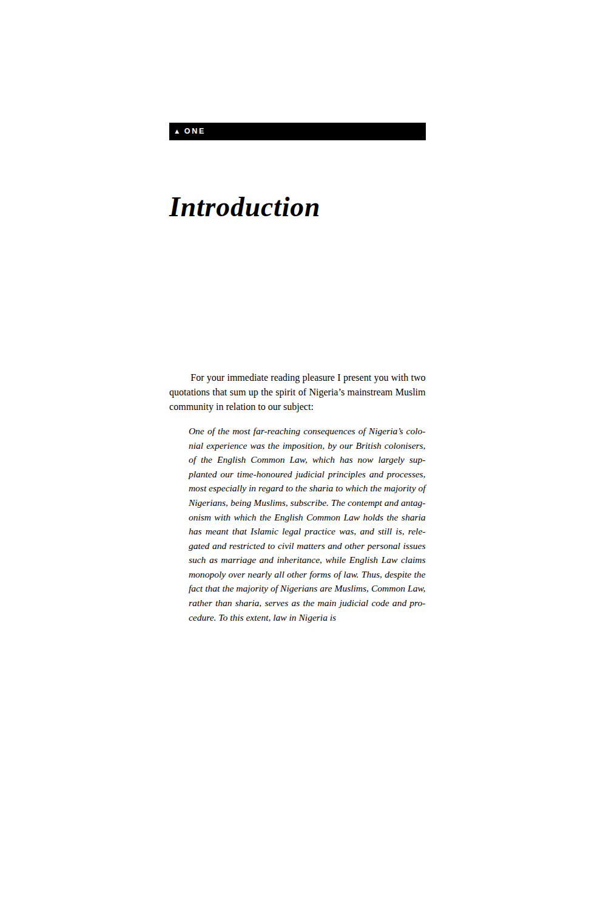▲One
Introduction
For your immediate reading pleasure I present you with two quotations that sum up the spirit of Nigeria’s mainstream Muslim community in relation to our subject:
One of the most far-reaching consequences of Nigeria’s colonial experience was the imposition, by our British colonisers, of the English Common Law, which has now largely supplanted our time-honoured judicial principles and processes, most especially in regard to the sharia to which the majority of Nigerians, being Muslims, subscribe. The contempt and antagonism with which the English Common Law holds the sharia has meant that Islamic legal practice was, and still is, relegated and restricted to civil matters and other personal issues such as marriage and inheritance, while English Law claims monopoly over nearly all other forms of law. Thus, despite the fact that the majority of Nigerians are Muslims, Common Law, rather than sharia, serves as the main judicial code and procedure. To this extent, law in Nigeria is